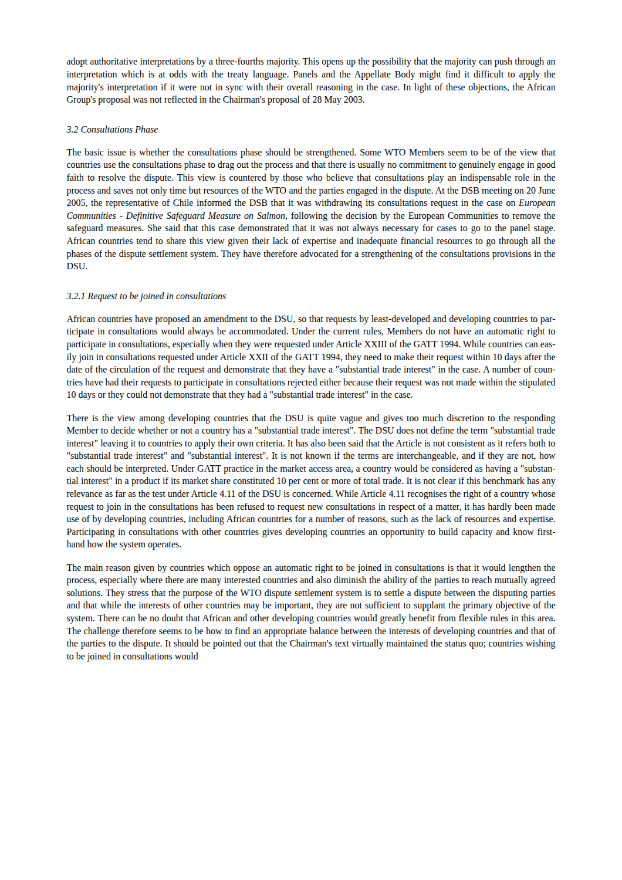adopt authoritative interpretations by a three-fourths majority. This opens up the possibility that the majority can push through an interpretation which is at odds with the treaty language. Panels and the Appellate Body might find it difficult to apply the majority's interpretation if it were not in sync with their overall reasoning in the case. In light of these objections, the African Group's proposal was not reflected in the Chairman's proposal of 28 May 2003.
3.2 Consultations Phase
The basic issue is whether the consultations phase should be strengthened. Some WTO Members seem to be of the view that countries use the consultations phase to drag out the process and that there is usually no commitment to genuinely engage in good faith to resolve the dispute. This view is countered by those who believe that consultations play an indispensable role in the process and saves not only time but resources of the WTO and the parties engaged in the dispute. At the DSB meeting on 20 June 2005, the representative of Chile informed the DSB that it was withdrawing its consultations request in the case on European Communities - Definitive Safeguard Measure on Salmon, following the decision by the European Communities to remove the safeguard measures. She said that this case demonstrated that it was not always necessary for cases to go to the panel stage. African countries tend to share this view given their lack of expertise and inadequate financial resources to go through all the phases of the dispute settlement system. They have therefore advocated for a strengthening of the consultations provisions in the DSU.
3.2.1 Request to be joined in consultations
African countries have proposed an amendment to the DSU, so that requests by least-developed and developing countries to participate in consultations would always be accommodated. Under the current rules, Members do not have an automatic right to participate in consultations, especially when they were requested under Article XXIII of the GATT 1994. While countries can easily join in consultations requested under Article XXII of the GATT 1994, they need to make their request within 10 days after the date of the circulation of the request and demonstrate that they have a "substantial trade interest" in the case. A number of countries have had their requests to participate in consultations rejected either because their request was not made within the stipulated 10 days or they could not demonstrate that they had a "substantial trade interest" in the case.
There is the view among developing countries that the DSU is quite vague and gives too much discretion to the responding Member to decide whether or not a country has a "substantial trade interest". The DSU does not define the term "substantial trade interest" leaving it to countries to apply their own criteria. It has also been said that the Article is not consistent as it refers both to "substantial trade interest" and "substantial interest". It is not known if the terms are interchangeable, and if they are not, how each should be interpreted. Under GATT practice in the market access area, a country would be considered as having a "substantial interest" in a product if its market share constituted 10 per cent or more of total trade. It is not clear if this benchmark has any relevance as far as the test under Article 4.11 of the DSU is concerned. While Article 4.11 recognises the right of a country whose request to join in the consultations has been refused to request new consultations in respect of a matter, it has hardly been made use of by developing countries, including African countries for a number of reasons, such as the lack of resources and expertise. Participating in consultations with other countries gives developing countries an opportunity to build capacity and know first-hand how the system operates.
The main reason given by countries which oppose an automatic right to be joined in consultations is that it would lengthen the process, especially where there are many interested countries and also diminish the ability of the parties to reach mutually agreed solutions. They stress that the purpose of the WTO dispute settlement system is to settle a dispute between the disputing parties and that while the interests of other countries may be important, they are not sufficient to supplant the primary objective of the system. There can be no doubt that African and other developing countries would greatly benefit from flexible rules in this area. The challenge therefore seems to be how to find an appropriate balance between the interests of developing countries and that of the parties to the dispute. It should be pointed out that the Chairman's text virtually maintained the status quo; countries wishing to be joined in consultations would